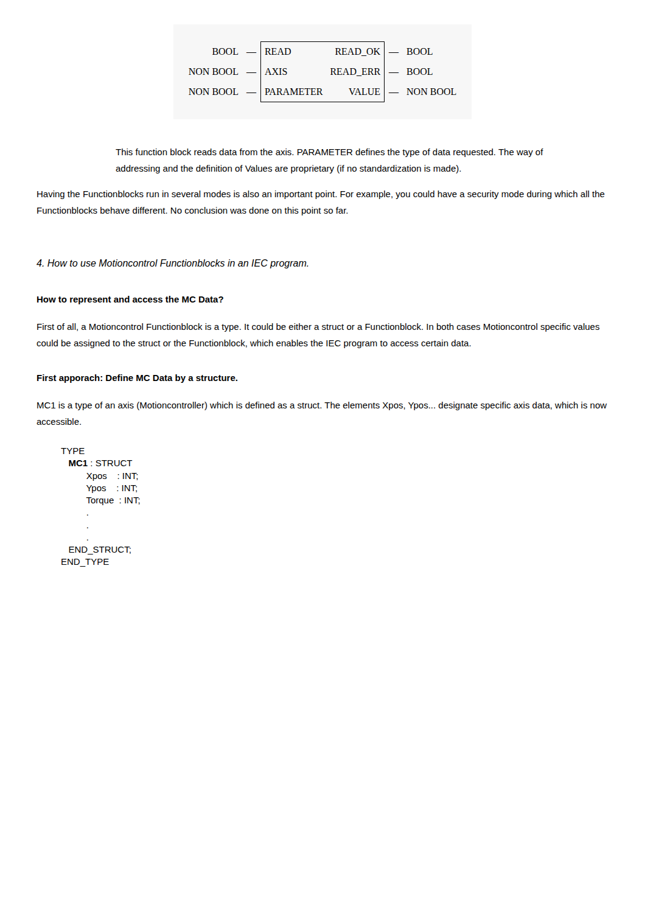| BOOL | — | READ | READ_OK | — | BOOL |
| NON BOOL | — | AXIS | READ_ERR | — | BOOL |
| NON BOOL | — | PARAMETER | VALUE | — | NON BOOL |
This function block reads data from the axis. PARAMETER defines the type of data requested. The way of addressing and the definition of Values are proprietary (if no standardization is made).
Having the Functionblocks run in several modes is also an important point. For example, you could have a security mode during which all the Functionblocks behave different. No conclusion was done on this point so far.
4. How to use Motioncontrol Functionblocks in an IEC program.
How to represent and access the MC Data?
First of all, a Motioncontrol Functionblock is a type. It could be either a struct or a Functionblock. In both cases Motioncontrol specific values could be assigned to the struct or the Functionblock, which enables the IEC program to access certain data.
First apporach: Define MC Data by a structure.
MC1 is a type of an axis (Motioncontroller) which is defined as a struct. The elements Xpos, Ypos... designate specific axis data, which is now accessible.
TYPE
   MC1 : STRUCT
          Xpos    : INT;
          Ypos    : INT;
          Torque  : INT;
          .
          .
          .
   END_STRUCT;
END_TYPE